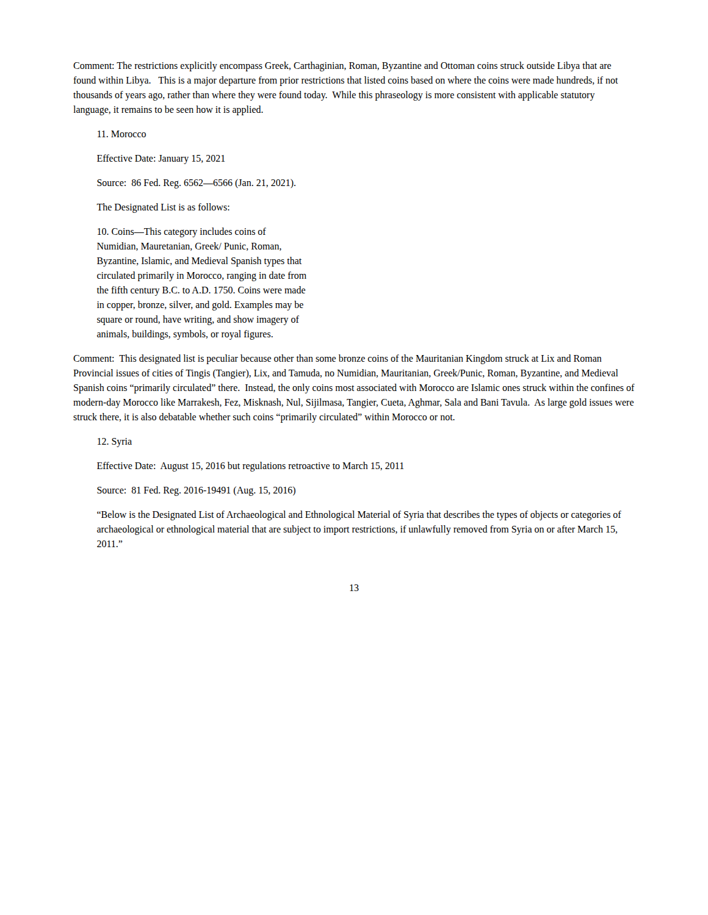Comment: The restrictions explicitly encompass Greek, Carthaginian, Roman, Byzantine and Ottoman coins struck outside Libya that are found within Libya. This is a major departure from prior restrictions that listed coins based on where the coins were made hundreds, if not thousands of years ago, rather than where they were found today. While this phraseology is more consistent with applicable statutory language, it remains to be seen how it is applied.
11. Morocco
Effective Date: January 15, 2021
Source: 86 Fed. Reg. 6562—6566 (Jan. 21, 2021).
The Designated List is as follows:
10. Coins—This category includes coins of Numidian, Mauretanian, Greek/ Punic, Roman, Byzantine, Islamic, and Medieval Spanish types that circulated primarily in Morocco, ranging in date from the fifth century B.C. to A.D. 1750. Coins were made in copper, bronze, silver, and gold. Examples may be square or round, have writing, and show imagery of animals, buildings, symbols, or royal figures.
Comment: This designated list is peculiar because other than some bronze coins of the Mauritanian Kingdom struck at Lix and Roman Provincial issues of cities of Tingis (Tangier), Lix, and Tamuda, no Numidian, Mauritanian, Greek/Punic, Roman, Byzantine, and Medieval Spanish coins “primarily circulated” there. Instead, the only coins most associated with Morocco are Islamic ones struck within the confines of modern-day Morocco like Marrakesh, Fez, Misknash, Nul, Sijilmasa, Tangier, Cueta, Aghmar, Sala and Bani Tavula. As large gold issues were struck there, it is also debatable whether such coins “primarily circulated” within Morocco or not.
12. Syria
Effective Date: August 15, 2016 but regulations retroactive to March 15, 2011
Source: 81 Fed. Reg. 2016-19491 (Aug. 15, 2016)
“Below is the Designated List of Archaeological and Ethnological Material of Syria that describes the types of objects or categories of archaeological or ethnological material that are subject to import restrictions, if unlawfully removed from Syria on or after March 15, 2011.”
13